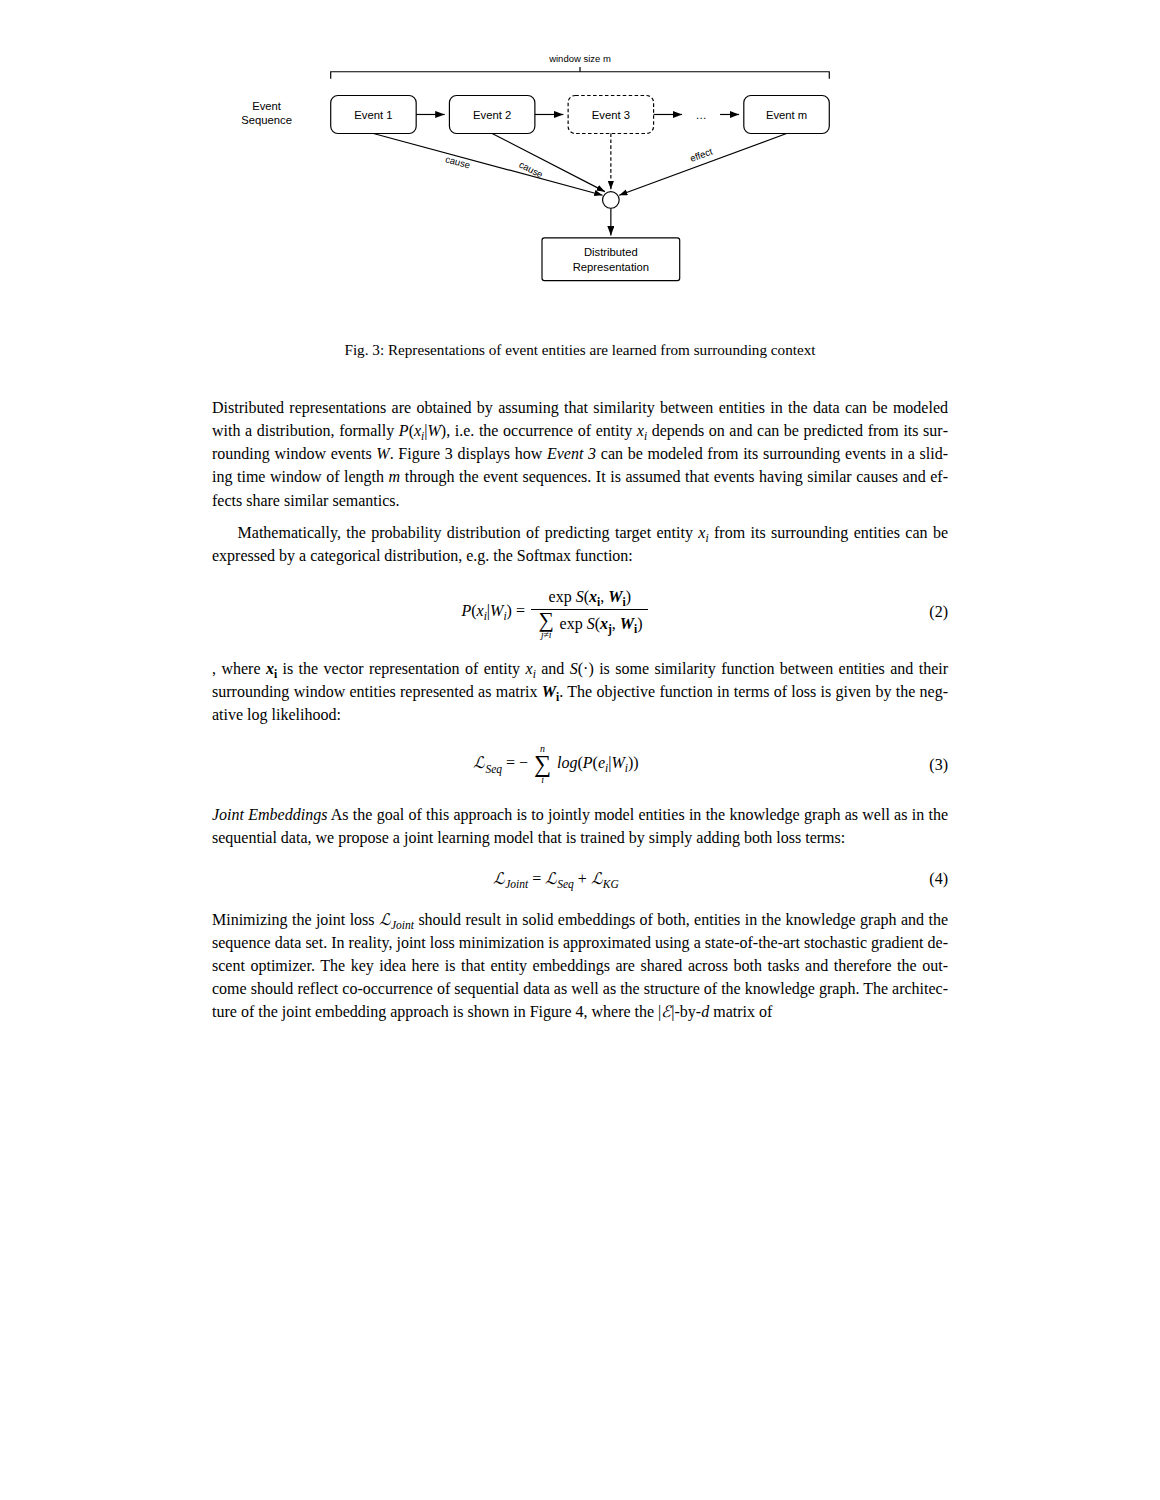window size m Event Sequence Event 1 Event 2 Event 3 … Event m cause cause effect Distributed Representation
Fig. 3: Representations of event entities are learned from surrounding context
Distributed representations are obtained by assuming that similarity between entities in the data can be modeled with a distribution, formally P(xi|W), i.e. the occurrence of entity xi depends on and can be predicted from its surrounding window events W. Figure 3 displays how Event 3 can be modeled from its surrounding events in a sliding time window of length m through the event sequences. It is assumed that events having similar causes and effects share similar semantics.
Mathematically, the probability distribution of predicting target entity xi from its surrounding entities can be expressed by a categorical distribution, e.g. the Softmax function:
P(xi|Wi) = exp S(xi, Wi) ∑j≠i exp S(xj, Wi)
(2)
, where xi is the vector representation of entity xi and S(·) is some similarity function between entities and their surrounding window entities represented as matrix Wi. The objective function in terms of loss is given by the negative log likelihood:
ℒSeq = − n∑i log(P(ei|Wi))
(3)
Joint Embeddings As the goal of this approach is to jointly model entities in the knowledge graph as well as in the sequential data, we propose a joint learning model that is trained by simply adding both loss terms:
ℒJoint = ℒSeq + ℒKG
(4)
Minimizing the joint loss ℒJoint should result in solid embeddings of both, entities in the knowledge graph and the sequence data set. In reality, joint loss minimization is approximated using a state-of-the-art stochastic gradient descent optimizer. The key idea here is that entity embeddings are shared across both tasks and therefore the outcome should reflect co-occurrence of sequential data as well as the structure of the knowledge graph. The architecture of the joint embedding approach is shown in Figure 4, where the |ℰ|-by-d matrix of